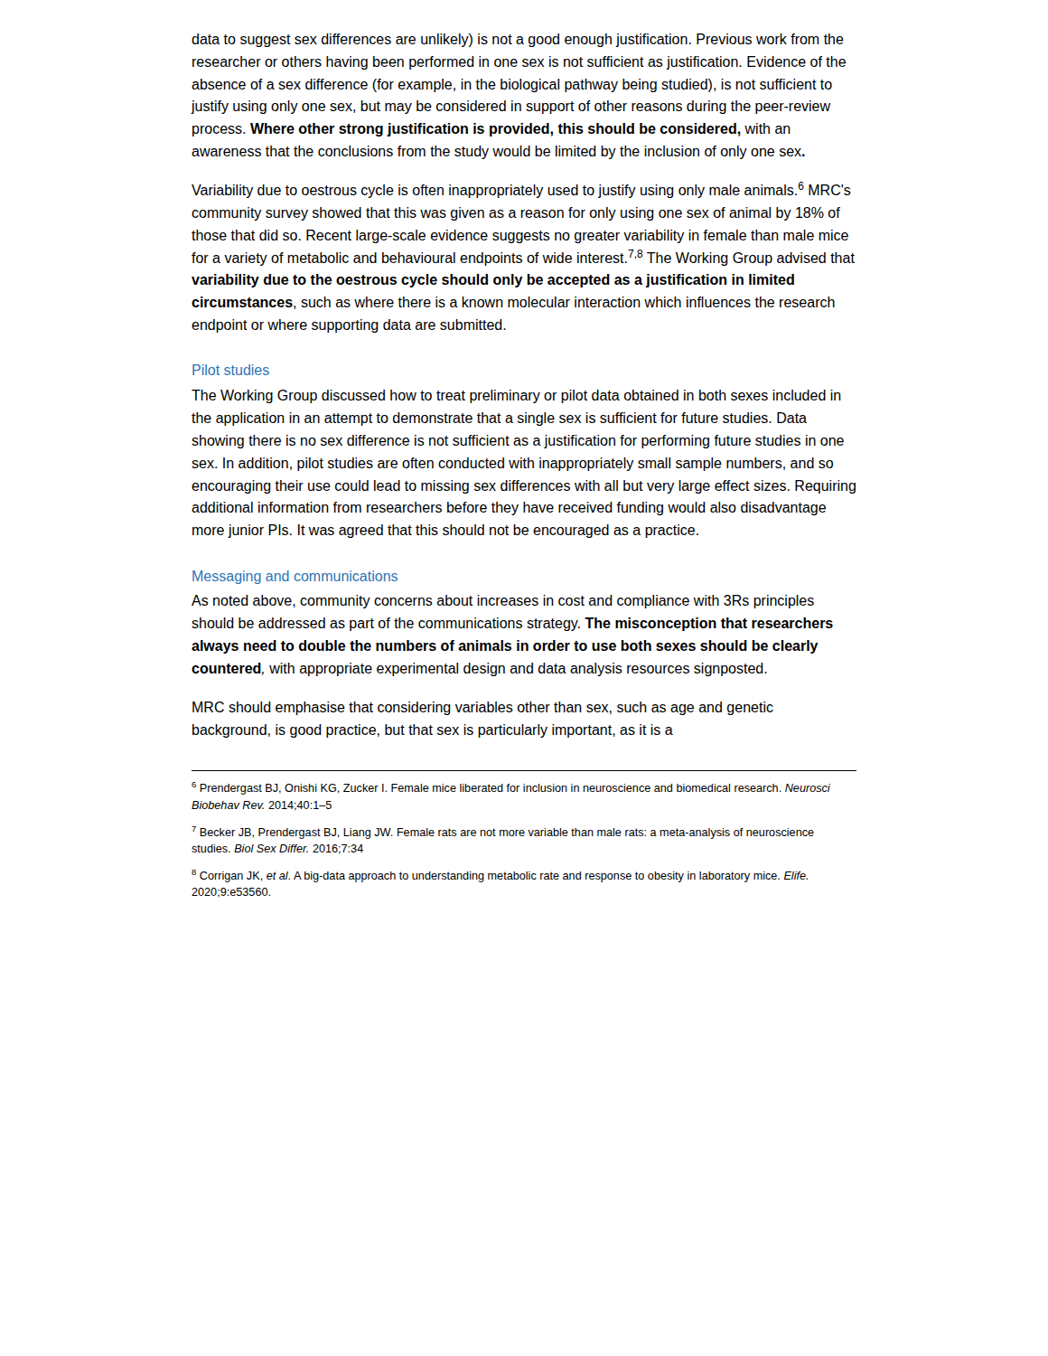data to suggest sex differences are unlikely) is not a good enough justification. Previous work from the researcher or others having been performed in one sex is not sufficient as justification. Evidence of the absence of a sex difference (for example, in the biological pathway being studied), is not sufficient to justify using only one sex, but may be considered in support of other reasons during the peer-review process. Where other strong justification is provided, this should be considered, with an awareness that the conclusions from the study would be limited by the inclusion of only one sex.
Variability due to oestrous cycle is often inappropriately used to justify using only male animals.6 MRC's community survey showed that this was given as a reason for only using one sex of animal by 18% of those that did so. Recent large-scale evidence suggests no greater variability in female than male mice for a variety of metabolic and behavioural endpoints of wide interest.7,8 The Working Group advised that variability due to the oestrous cycle should only be accepted as a justification in limited circumstances, such as where there is a known molecular interaction which influences the research endpoint or where supporting data are submitted.
Pilot studies
The Working Group discussed how to treat preliminary or pilot data obtained in both sexes included in the application in an attempt to demonstrate that a single sex is sufficient for future studies. Data showing there is no sex difference is not sufficient as a justification for performing future studies in one sex. In addition, pilot studies are often conducted with inappropriately small sample numbers, and so encouraging their use could lead to missing sex differences with all but very large effect sizes. Requiring additional information from researchers before they have received funding would also disadvantage more junior PIs. It was agreed that this should not be encouraged as a practice.
Messaging and communications
As noted above, community concerns about increases in cost and compliance with 3Rs principles should be addressed as part of the communications strategy. The misconception that researchers always need to double the numbers of animals in order to use both sexes should be clearly countered, with appropriate experimental design and data analysis resources signposted.
MRC should emphasise that considering variables other than sex, such as age and genetic background, is good practice, but that sex is particularly important, as it is a
6 Prendergast BJ, Onishi KG, Zucker I. Female mice liberated for inclusion in neuroscience and biomedical research. Neurosci Biobehav Rev. 2014;40:1–5
7 Becker JB, Prendergast BJ, Liang JW. Female rats are not more variable than male rats: a meta-analysis of neuroscience studies. Biol Sex Differ. 2016;7:34
8 Corrigan JK, et al. A big-data approach to understanding metabolic rate and response to obesity in laboratory mice. Elife. 2020;9:e53560.